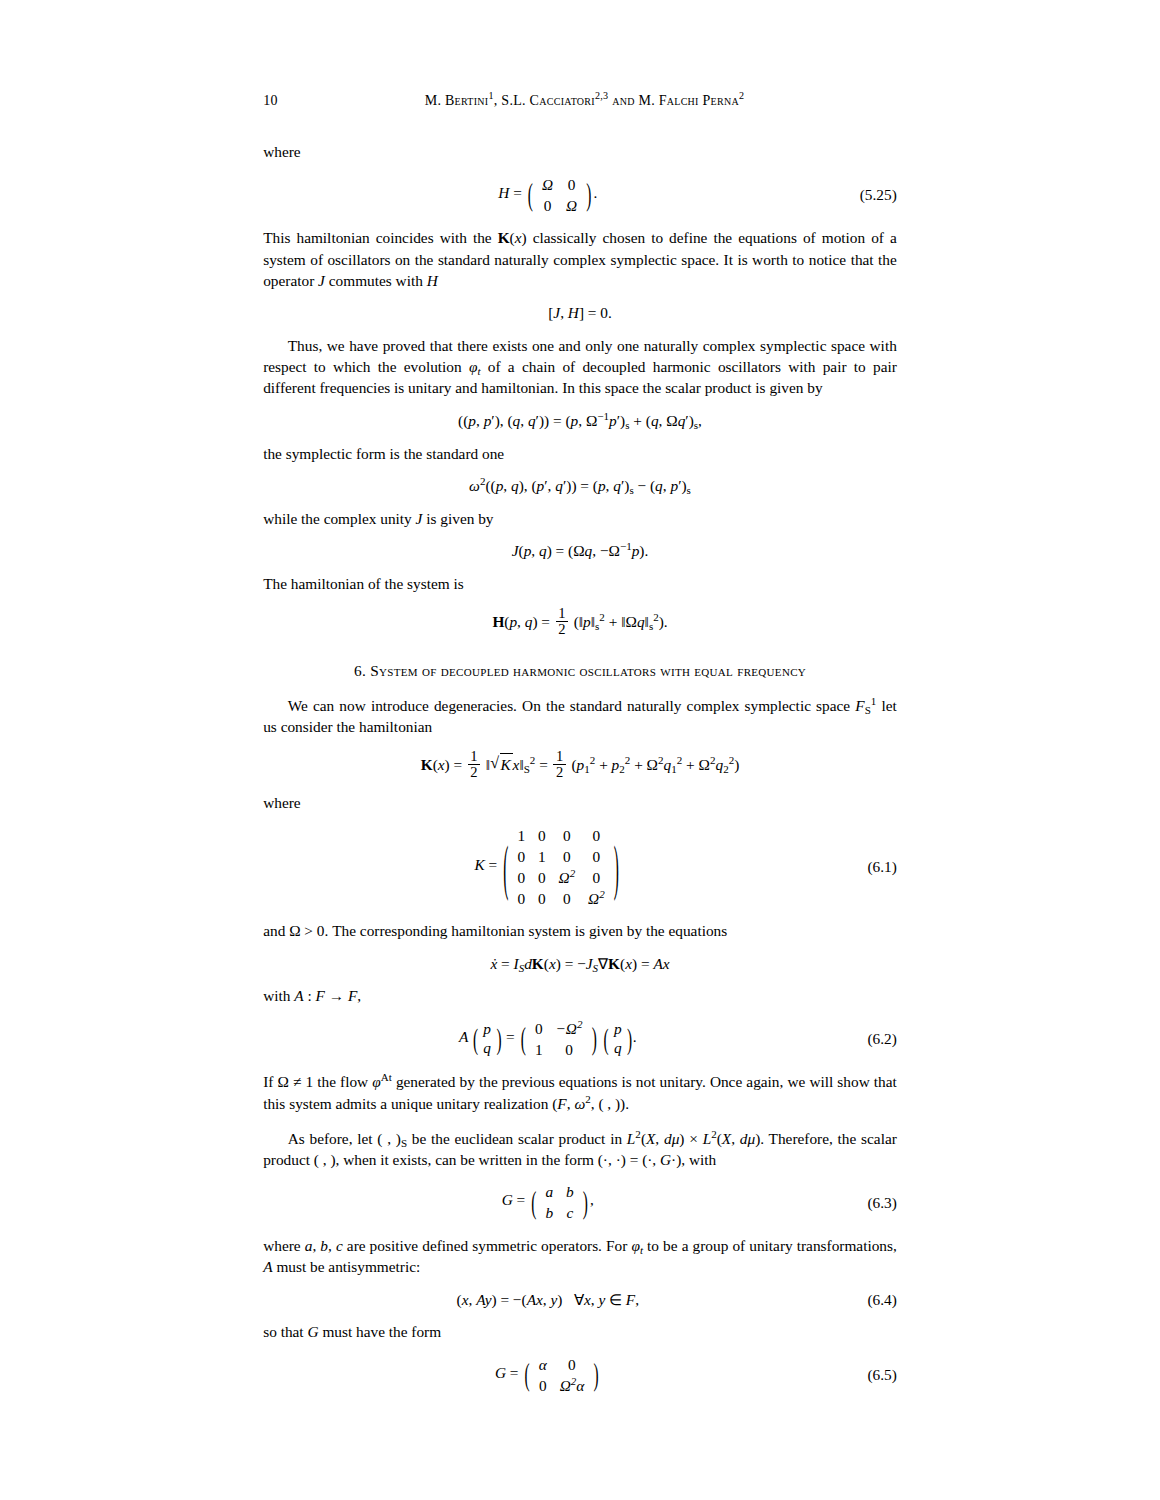10 M. Bertini1, S.L. Cacciatori2,3 and M. Falchi Perna2
where
H = (
| Ω | 0 |
| 0 | Ω |
) .
(5.25)
This hamiltonian coincides with the K(x) classically chosen to define the equations of motion of a system of oscillators on the standard naturally complex symplectic space. It is worth to notice that the operator J commutes with H
[J, H] = 0.
Thus, we have proved that there exists one and only one naturally complex symplectic space with respect to which the evolution φt of a chain of decoupled harmonic oscillators with pair to pair different frequencies is unitary and hamiltonian. In this space the scalar product is given by
((p, p′), (q, q′)) = (p, Ω−1 p′)s + (q, Ωq′)s,
the symplectic form is the standard one
ω 2((p, q), (p′, q′)) = (p, q′)s − (q, p′)s
while the complex unity J is given by
J(p, q) = (Ωq, −Ω−1 p).
The hamiltonian of the system is
H(p, q) = 12 (‖p‖s 2 + ‖Ωq‖s 2).
6. System of decoupled harmonic oscillators with equal frequency
We can now introduce degeneracies. On the standard naturally complex symplectic space FS 1 let us consider the hamiltonian
K(x) = 12 ‖Kx‖S 2 = 12 (p 12 + p 22 + Ω2 q 12 + Ω2 q 22)
where
K = (
| 1 | 0 | 0 | 0 |
| 0 | 1 | 0 | 0 |
| 0 | 0 | Ω 2 | 0 |
| 0 | 0 | 0 | Ω 2 |
)
(6.1)
and Ω > 0. The corresponding hamiltonian system is given by the equations
ẋ = IS dK(x) = −JS∇K(x) = Ax
with A : F → F,
A (
| p |
| q |
) = (
| 0 | −Ω 2 |
| 1 | 0 |
) (
| p |
| q |
) .
(6.2)
If Ω ≠ 1 the flow φAt generated by the previous equations is not unitary. Once again, we will show that this system admits a unique unitary realization (F, ω 2, ( , )).
As before, let ( , )S be the euclidean scalar product in L 2(X, dμ) × L 2(X, dμ). Therefore, the scalar product ( , ), when it exists, can be written in the form (·, ·) = (·, G·), with
G = (
| a | b |
| b | c |
) ,
(6.3)
where a, b, c are positive defined symmetric operators. For φt to be a group of unitary transformations, A must be antisymmetric:
(x, Ay) = −(Ax, y) ∀x, y ∈ F,
(6.4)
so that G must have the form
G = (
| α | 0 |
| 0 | Ω 2 α |
)
(6.5)